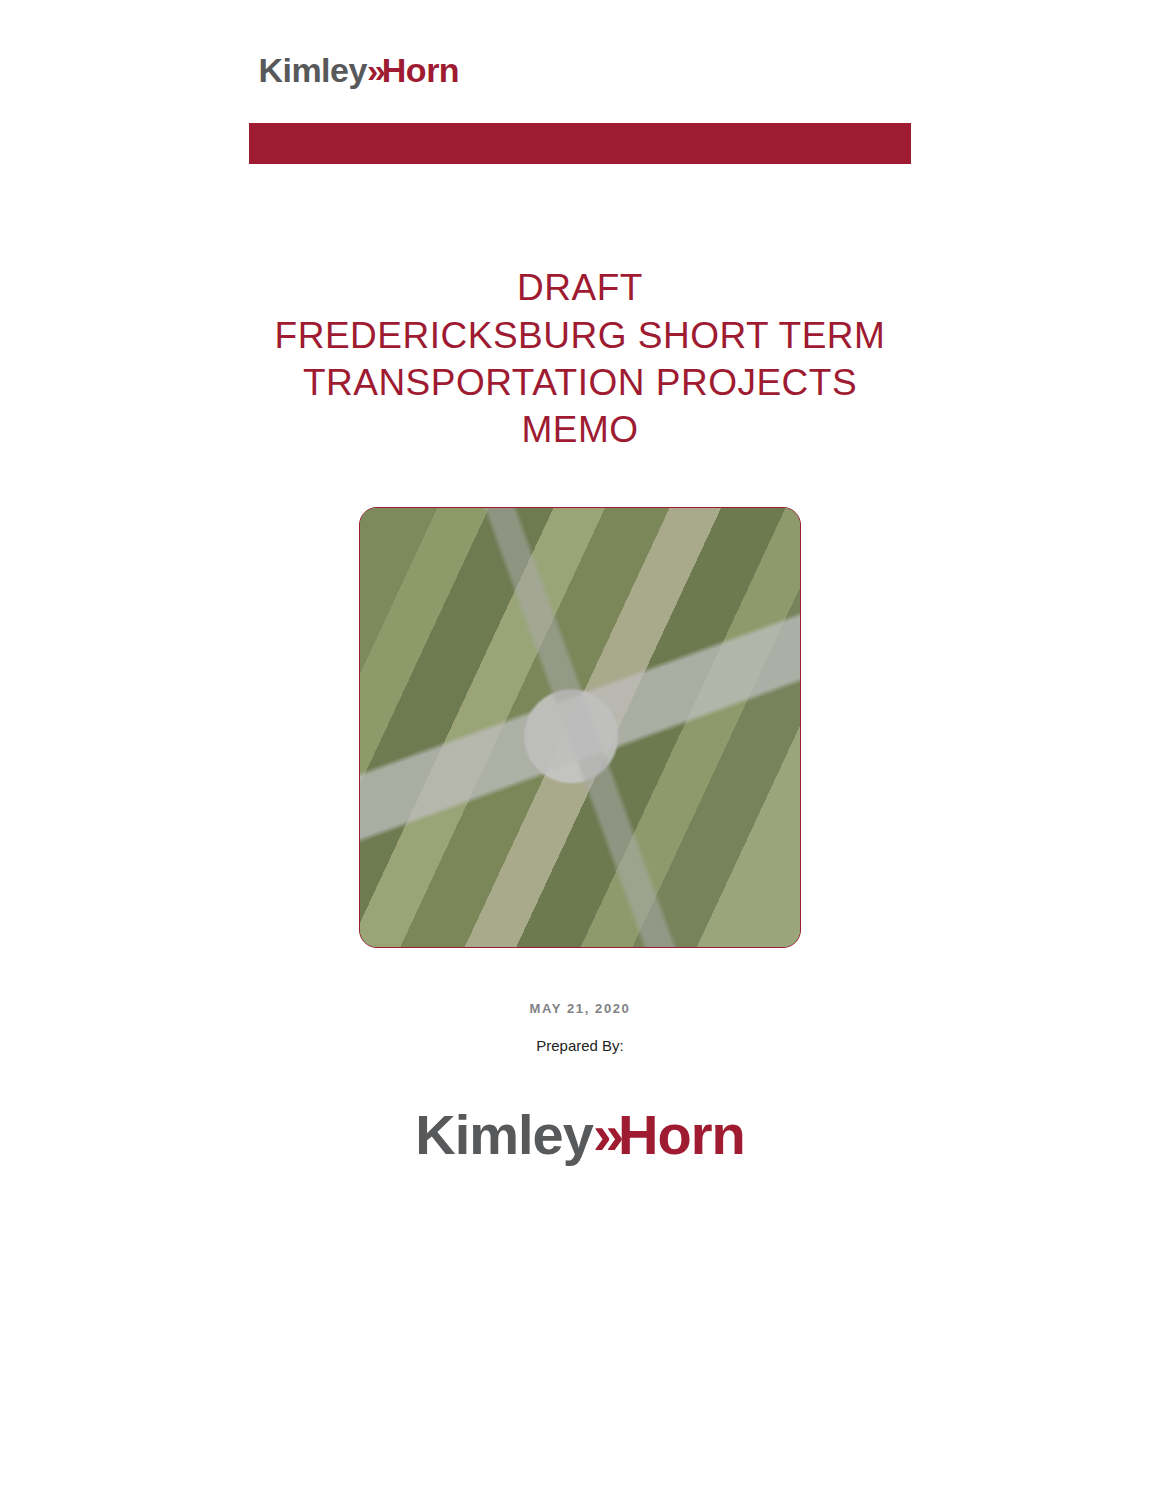Kimley»Horn
DRAFT
FREDERICKSBURG SHORT TERM
TRANSPORTATION PROJECTS MEMO
MAY 21, 2020
Prepared By:
Kimley»Horn